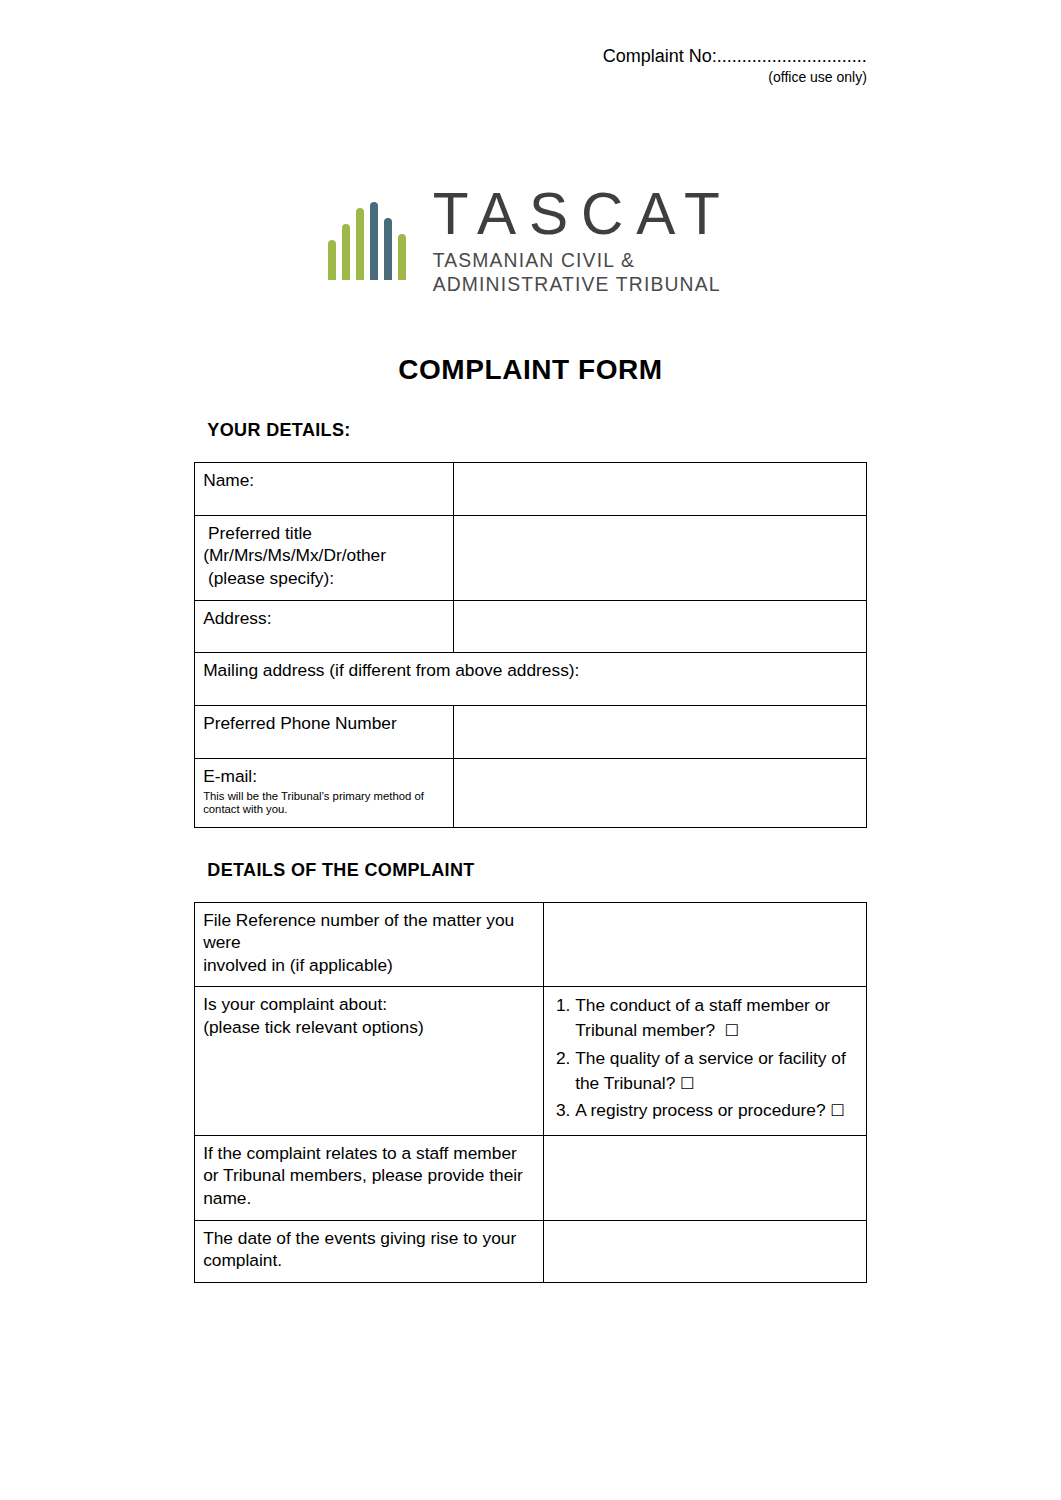Complaint No:.............................. (office use only)
TASCAT
TASMANIAN CIVIL &
ADMINISTRATIVE TRIBUNAL
COMPLAINT FORM
YOUR DETAILS:
| Name: | |
| Preferred title (Mr/Mrs/Ms/Mx/Dr/other (please specify): | |
| Address: | |
| Mailing address (if different from above address): |
| Preferred Phone Number | |
| E-mail: This will be the Tribunal’s primary method of contact with you. | |
DETAILS OF THE COMPLAINT
| File Reference number of the matter you were involved in (if applicable) | |
| Is your complaint about: (please tick relevant options) | The conduct of a staff member or Tribunal member? ☐ The quality of a service or facility of the Tribunal? ☐ A registry process or procedure? ☐ |
| If the complaint relates to a staff member or Tribunal members, please provide their name. | |
| The date of the events giving rise to your complaint. | |